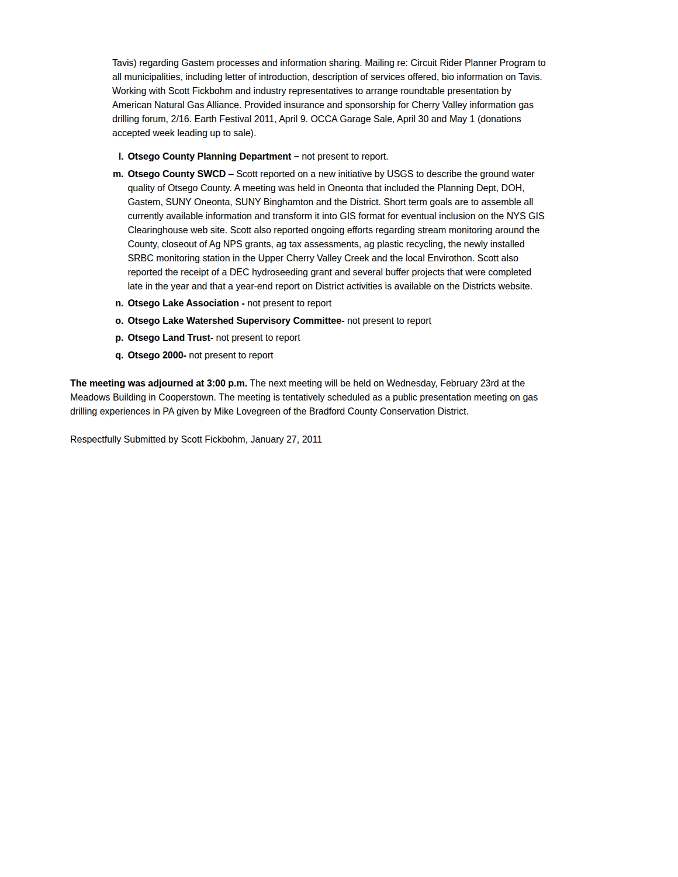Tavis) regarding Gastem processes and information sharing. Mailing re: Circuit Rider Planner Program to all municipalities, including letter of introduction, description of services offered, bio information on Tavis. Working with Scott Fickbohm and industry representatives to arrange roundtable presentation by American Natural Gas Alliance. Provided insurance and sponsorship for Cherry Valley information gas drilling forum, 2/16. Earth Festival 2011, April 9. OCCA Garage Sale, April 30 and May 1 (donations accepted week leading up to sale).
Otsego County Planning Department – not present to report.
Otsego County SWCD – Scott reported on a new initiative by USGS to describe the ground water quality of Otsego County. A meeting was held in Oneonta that included the Planning Dept, DOH, Gastem, SUNY Oneonta, SUNY Binghamton and the District. Short term goals are to assemble all currently available information and transform it into GIS format for eventual inclusion on the NYS GIS Clearinghouse web site. Scott also reported ongoing efforts regarding stream monitoring around the County, closeout of Ag NPS grants, ag tax assessments, ag plastic recycling, the newly installed SRBC monitoring station in the Upper Cherry Valley Creek and the local Envirothon. Scott also reported the receipt of a DEC hydroseeding grant and several buffer projects that were completed late in the year and that a year-end report on District activities is available on the Districts website.
Otsego Lake Association - not present to report
Otsego Lake Watershed Supervisory Committee- not present to report
Otsego Land Trust- not present to report
Otsego 2000- not present to report
The meeting was adjourned at 3:00 p.m. The next meeting will be held on Wednesday, February 23rd at the Meadows Building in Cooperstown. The meeting is tentatively scheduled as a public presentation meeting on gas drilling experiences in PA given by Mike Lovegreen of the Bradford County Conservation District.
Respectfully Submitted by Scott Fickbohm, January 27, 2011